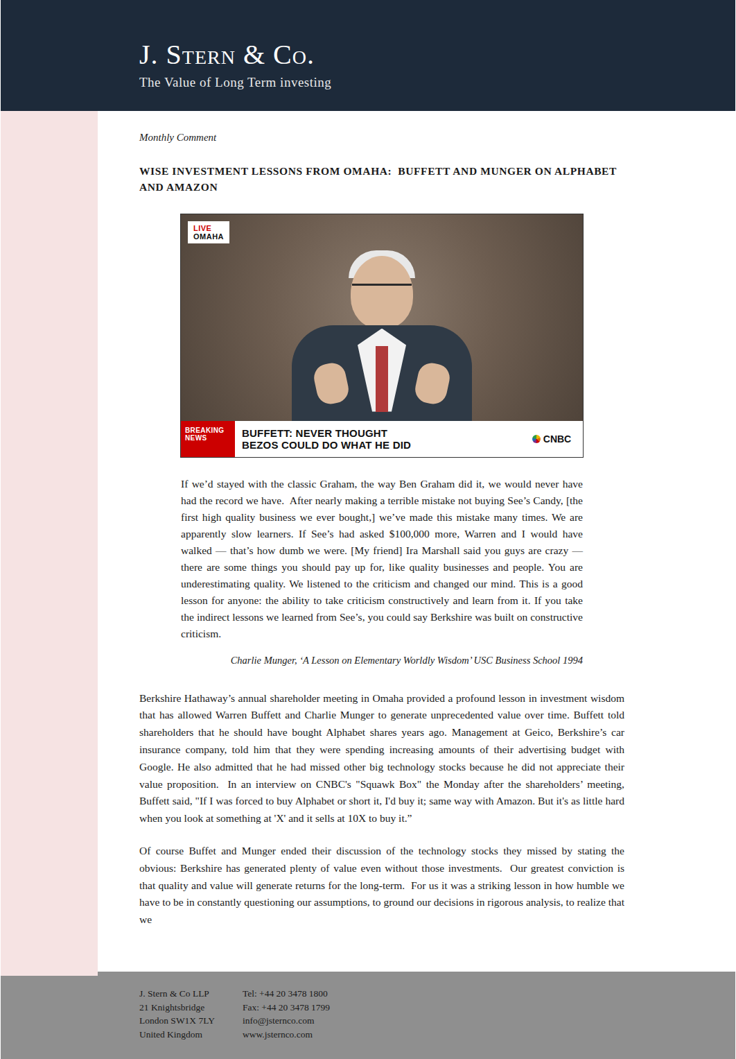J. Stern & Co.
The Value of Long Term investing
Monthly Comment
Wise investment lessons from Omaha: Buffett and Munger on Alphabet and Amazon
LIVEOMAHA
BREAKING
NEWS
BUFFETT: NEVER THOUGHT
BEZOS COULD DO WHAT HE DID
CNBC
If we’d stayed with the classic Graham, the way Ben Graham did it, we would never have had the record we have. After nearly making a terrible mistake not buying See’s Candy, [the first high quality business we ever bought,] we’ve made this mistake many times. We are apparently slow learners. If See’s had asked $100,000 more, Warren and I would have walked — that’s how dumb we were. [My friend] Ira Marshall said you guys are crazy — there are some things you should pay up for, like quality businesses and people. You are underestimating quality. We listened to the criticism and changed our mind. This is a good lesson for anyone: the ability to take criticism constructively and learn from it. If you take the indirect lessons we learned from See’s, you could say Berkshire was built on constructive criticism.
Charlie Munger, ‘A Lesson on Elementary Worldly Wisdom’ USC Business School 1994
Berkshire Hathaway’s annual shareholder meeting in Omaha provided a profound lesson in investment wisdom that has allowed Warren Buffett and Charlie Munger to generate unprecedented value over time. Buffett told shareholders that he should have bought Alphabet shares years ago. Management at Geico, Berkshire’s car insurance company, told him that they were spending increasing amounts of their advertising budget with Google. He also admitted that he had missed other big technology stocks because he did not appreciate their value proposition. In an interview on CNBC's "Squawk Box" the Monday after the shareholders’ meeting, Buffett said, "If I was forced to buy Alphabet or short it, I'd buy it; same way with Amazon. But it's as little hard when you look at something at 'X' and it sells at 10X to buy it.”
Of course Buffet and Munger ended their discussion of the technology stocks they missed by stating the obvious: Berkshire has generated plenty of value even without those investments. Our greatest conviction is that quality and value will generate returns for the long-term. For us it was a striking lesson in how humble we have to be in constantly questioning our assumptions, to ground our decisions in rigorous analysis, to realize that we
J. Stern & Co LLP
21 Knightsbridge
London SW1X 7LY
United Kingdom
Tel: +44 20 3478 1800
Fax: +44 20 3478 1799
info@jsternco.com
www.jsternco.com